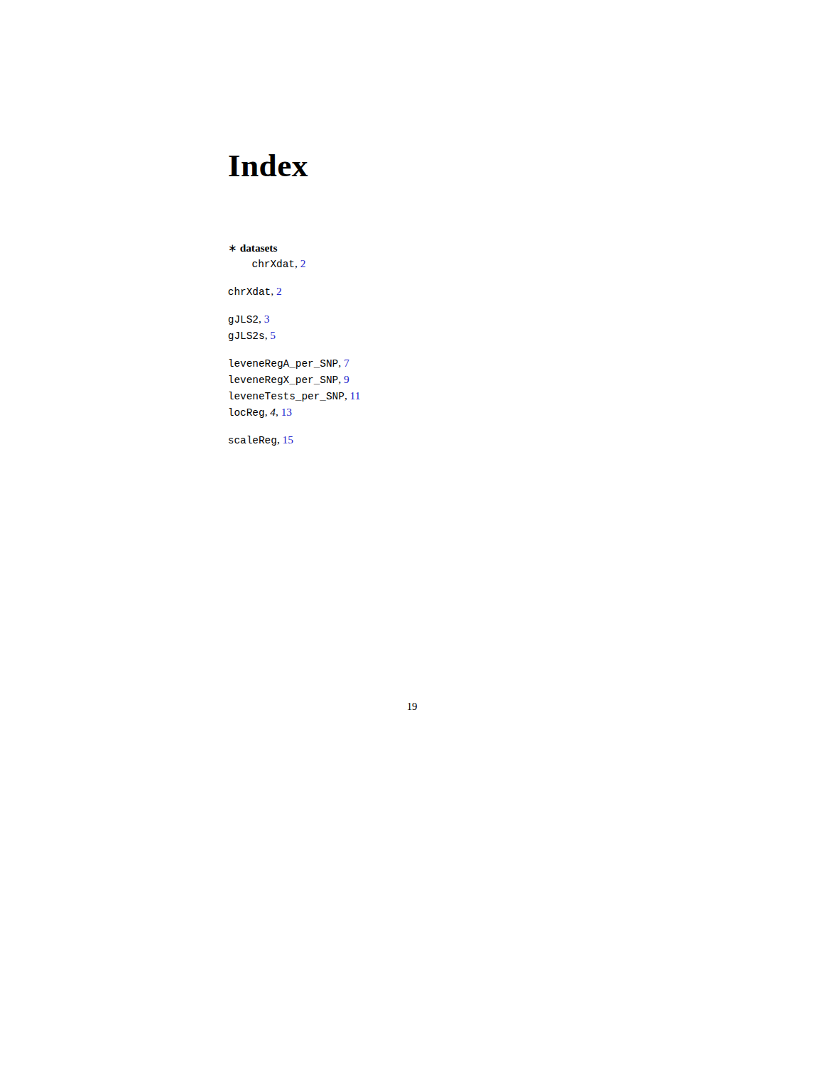Index
∗ datasets
chrXdat, 2
chrXdat, 2
gJLS2, 3
gJLS2s, 5
leveneRegA_per_SNP, 7
leveneRegX_per_SNP, 9
leveneTests_per_SNP, 11
locReg, 4, 13
scaleReg, 15
19